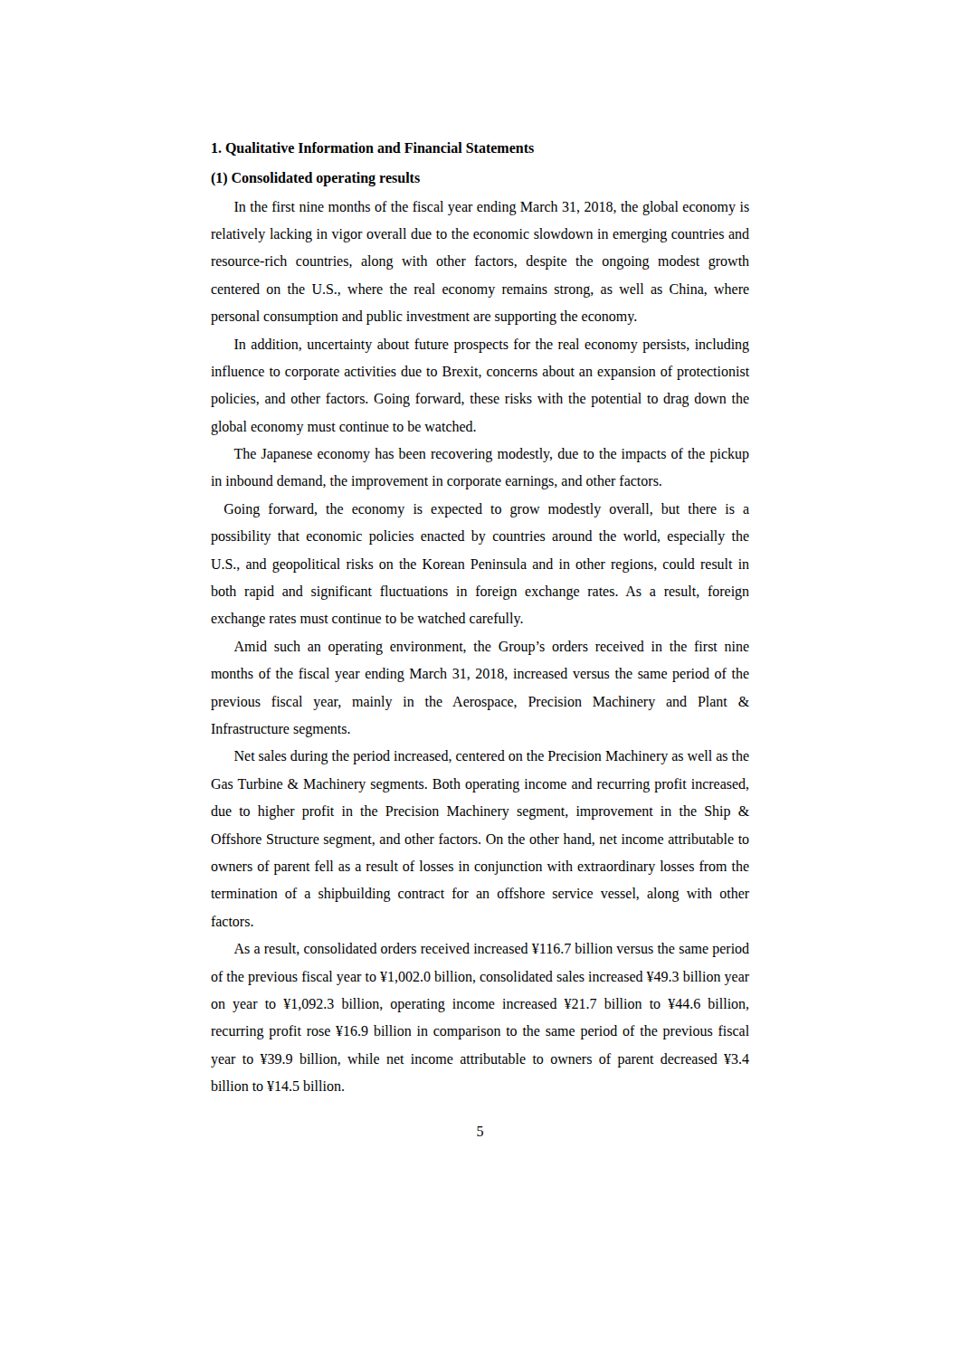1. Qualitative Information and Financial Statements
(1) Consolidated operating results
In the first nine months of the fiscal year ending March 31, 2018, the global economy is relatively lacking in vigor overall due to the economic slowdown in emerging countries and resource-rich countries, along with other factors, despite the ongoing modest growth centered on the U.S., where the real economy remains strong, as well as China, where personal consumption and public investment are supporting the economy.
In addition, uncertainty about future prospects for the real economy persists, including influence to corporate activities due to Brexit, concerns about an expansion of protectionist policies, and other factors. Going forward, these risks with the potential to drag down the global economy must continue to be watched.
The Japanese economy has been recovering modestly, due to the impacts of the pickup in inbound demand, the improvement in corporate earnings, and other factors.
Going forward, the economy is expected to grow modestly overall, but there is a possibility that economic policies enacted by countries around the world, especially the U.S., and geopolitical risks on the Korean Peninsula and in other regions, could result in both rapid and significant fluctuations in foreign exchange rates. As a result, foreign exchange rates must continue to be watched carefully.
Amid such an operating environment, the Group’s orders received in the first nine months of the fiscal year ending March 31, 2018, increased versus the same period of the previous fiscal year, mainly in the Aerospace, Precision Machinery and Plant & Infrastructure segments.
Net sales during the period increased, centered on the Precision Machinery as well as the Gas Turbine & Machinery segments. Both operating income and recurring profit increased, due to higher profit in the Precision Machinery segment, improvement in the Ship & Offshore Structure segment, and other factors. On the other hand, net income attributable to owners of parent fell as a result of losses in conjunction with extraordinary losses from the termination of a shipbuilding contract for an offshore service vessel, along with other factors.
As a result, consolidated orders received increased ¥116.7 billion versus the same period of the previous fiscal year to ¥1,002.0 billion, consolidated sales increased ¥49.3 billion year on year to ¥1,092.3 billion, operating income increased ¥21.7 billion to ¥44.6 billion, recurring profit rose ¥16.9 billion in comparison to the same period of the previous fiscal year to ¥39.9 billion, while net income attributable to owners of parent decreased ¥3.4 billion to ¥14.5 billion.
5